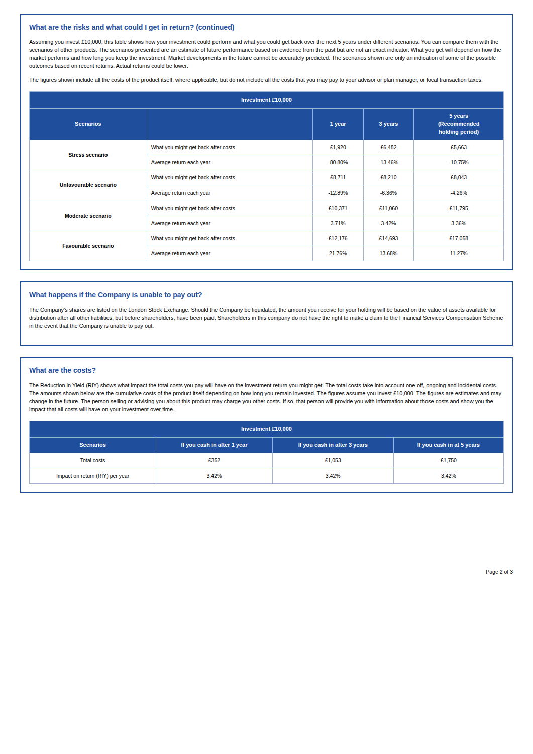What are the risks and what could I get in return? (continued)
Assuming you invest £10,000, this table shows how your investment could perform and what you could get back over the next 5 years under different scenarios. You can compare them with the scenarios of other products. The scenarios presented are an estimate of future performance based on evidence from the past but are not an exact indicator. What you get will depend on how the market performs and how long you keep the investment. Market developments in the future cannot be accurately predicted. The scenarios shown are only an indication of some of the possible outcomes based on recent returns. Actual returns could be lower.
The figures shown include all the costs of the product itself, where applicable, but do not include all the costs that you may pay to your advisor or plan manager, or local transaction taxes.
| Investment £10,000 |
| Scenarios | | 1 year | 3 years | 5 years (Recommended holding period) |
| Stress scenario | What you might get back after costs | £1,920 | £6,482 | £5,663 |
| Average return each year | -80.80% | -13.46% | -10.75% |
| Unfavourable scenario | What you might get back after costs | £8,711 | £8,210 | £8,043 |
| Average return each year | -12.89% | -6.36% | -4.26% |
| Moderate scenario | What you might get back after costs | £10,371 | £11,060 | £11,795 |
| Average return each year | 3.71% | 3.42% | 3.36% |
| Favourable scenario | What you might get back after costs | £12,176 | £14,693 | £17,058 |
| Average return each year | 21.76% | 13.68% | 11.27% |
What happens if the Company is unable to pay out?
The Company's shares are listed on the London Stock Exchange. Should the Company be liquidated, the amount you receive for your holding will be based on the value of assets available for distribution after all other liabilities, but before shareholders, have been paid. Shareholders in this company do not have the right to make a claim to the Financial Services Compensation Scheme in the event that the Company is unable to pay out.
What are the costs?
The Reduction in Yield (RIY) shows what impact the total costs you pay will have on the investment return you might get. The total costs take into account one-off, ongoing and incidental costs. The amounts shown below are the cumulative costs of the product itself depending on how long you remain invested. The figures assume you invest £10,000. The figures are estimates and may change in the future. The person selling or advising you about this product may charge you other costs. If so, that person will provide you with information about those costs and show you the impact that all costs will have on your investment over time.
| Investment £10,000 |
| Scenarios | If you cash in after 1 year | If you cash in after 3 years | If you cash in at 5 years |
| Total costs | £352 | £1,053 | £1,750 |
| Impact on return (RIY) per year | 3.42% | 3.42% | 3.42% |
Page 2 of 3